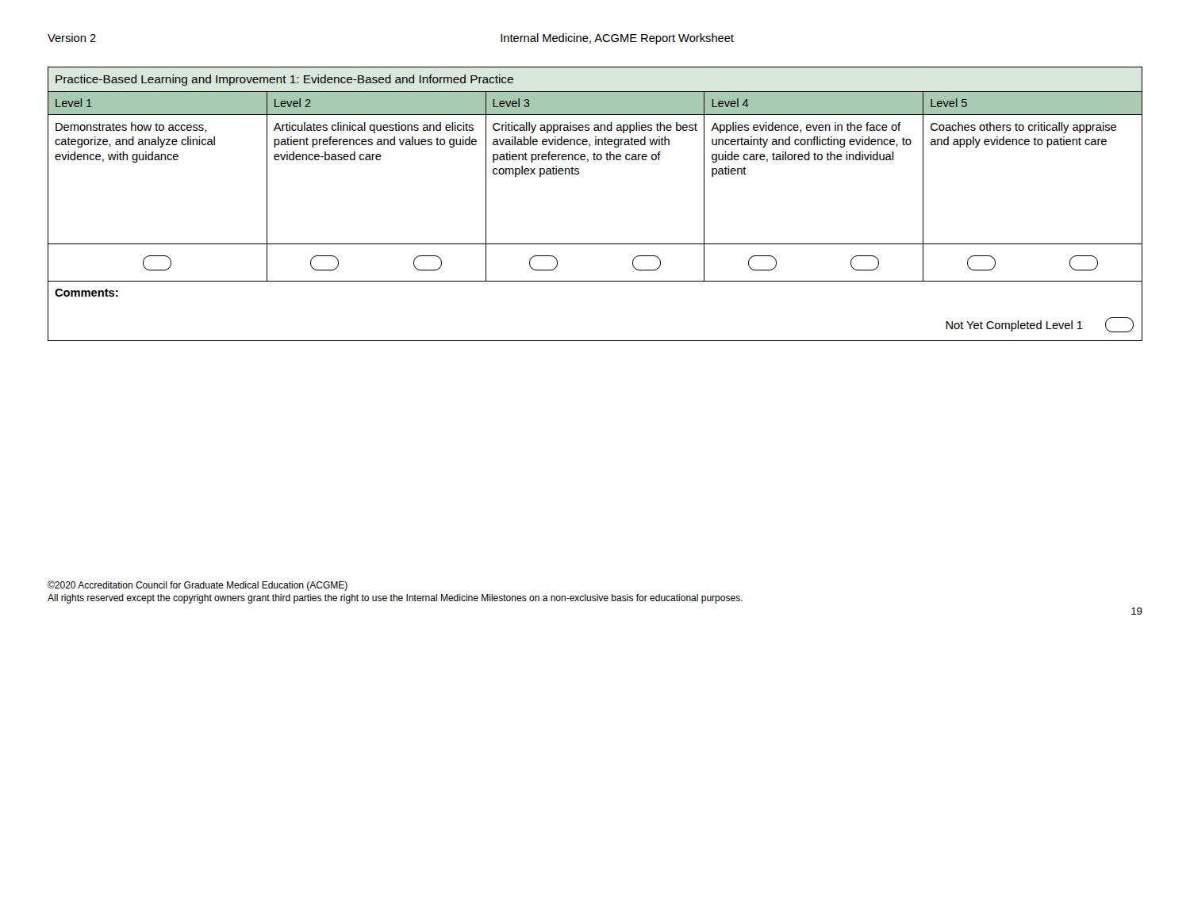Version 2
Internal Medicine, ACGME Report Worksheet
| Practice-Based Learning and Improvement 1: Evidence-Based and Informed Practice |
| Level 1 | Level 2 | Level 3 | Level 4 | Level 5 |
| Demonstrates how to access, categorize, and analyze clinical evidence, with guidance | Articulates clinical questions and elicits patient preferences and values to guide evidence-based care | Critically appraises and applies the best available evidence, integrated with patient preference, to the care of complex patients | Applies evidence, even in the face of uncertainty and conflicting evidence, to guide care, tailored to the individual patient | Coaches others to critically appraise and apply evidence to patient care |
| Comments: Not Yet Completed Level 1 |
©2020 Accreditation Council for Graduate Medical Education (ACGME)
All rights reserved except the copyright owners grant third parties the right to use the Internal Medicine Milestones on a non-exclusive basis for educational purposes.
19